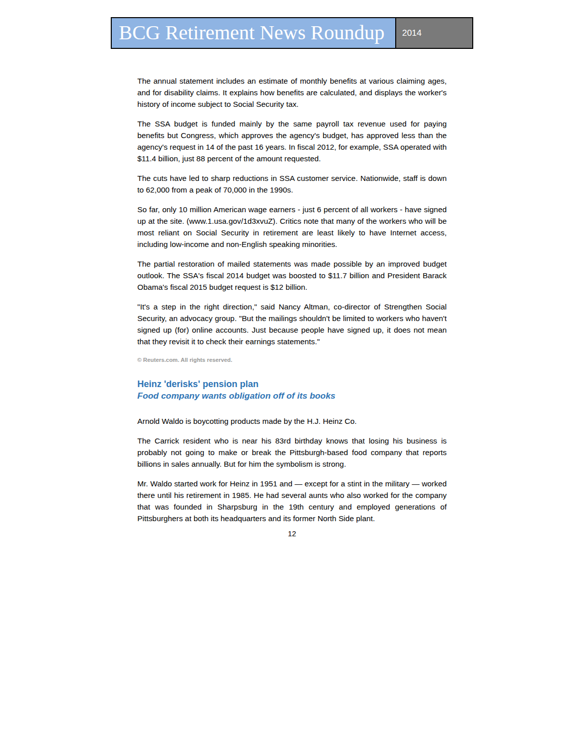BCG Retirement News Roundup
2014
The annual statement includes an estimate of monthly benefits at various claiming ages, and for disability claims. It explains how benefits are calculated, and displays the worker's history of income subject to Social Security tax.
The SSA budget is funded mainly by the same payroll tax revenue used for paying benefits but Congress, which approves the agency's budget, has approved less than the agency's request in 14 of the past 16 years. In fiscal 2012, for example, SSA operated with $11.4 billion, just 88 percent of the amount requested.
The cuts have led to sharp reductions in SSA customer service. Nationwide, staff is down to 62,000 from a peak of 70,000 in the 1990s.
So far, only 10 million American wage earners - just 6 percent of all workers - have signed up at the site. (www.1.usa.gov/1d3xvuZ). Critics note that many of the workers who will be most reliant on Social Security in retirement are least likely to have Internet access, including low-income and non-English speaking minorities.
The partial restoration of mailed statements was made possible by an improved budget outlook. The SSA's fiscal 2014 budget was boosted to $11.7 billion and President Barack Obama's fiscal 2015 budget request is $12 billion.
"It's a step in the right direction," said Nancy Altman, co-director of Strengthen Social Security, an advocacy group. "But the mailings shouldn't be limited to workers who haven't signed up (for) online accounts. Just because people have signed up, it does not mean that they revisit it to check their earnings statements."
© Reuters.com. All rights reserved.
Heinz 'derisks' pension plan
Food company wants obligation off of its books
Arnold Waldo is boycotting products made by the H.J. Heinz Co.
The Carrick resident who is near his 83rd birthday knows that losing his business is probably not going to make or break the Pittsburgh-based food company that reports billions in sales annually. But for him the symbolism is strong.
Mr. Waldo started work for Heinz in 1951 and — except for a stint in the military — worked there until his retirement in 1985. He had several aunts who also worked for the company that was founded in Sharpsburg in the 19th century and employed generations of Pittsburghers at both its headquarters and its former North Side plant.
12